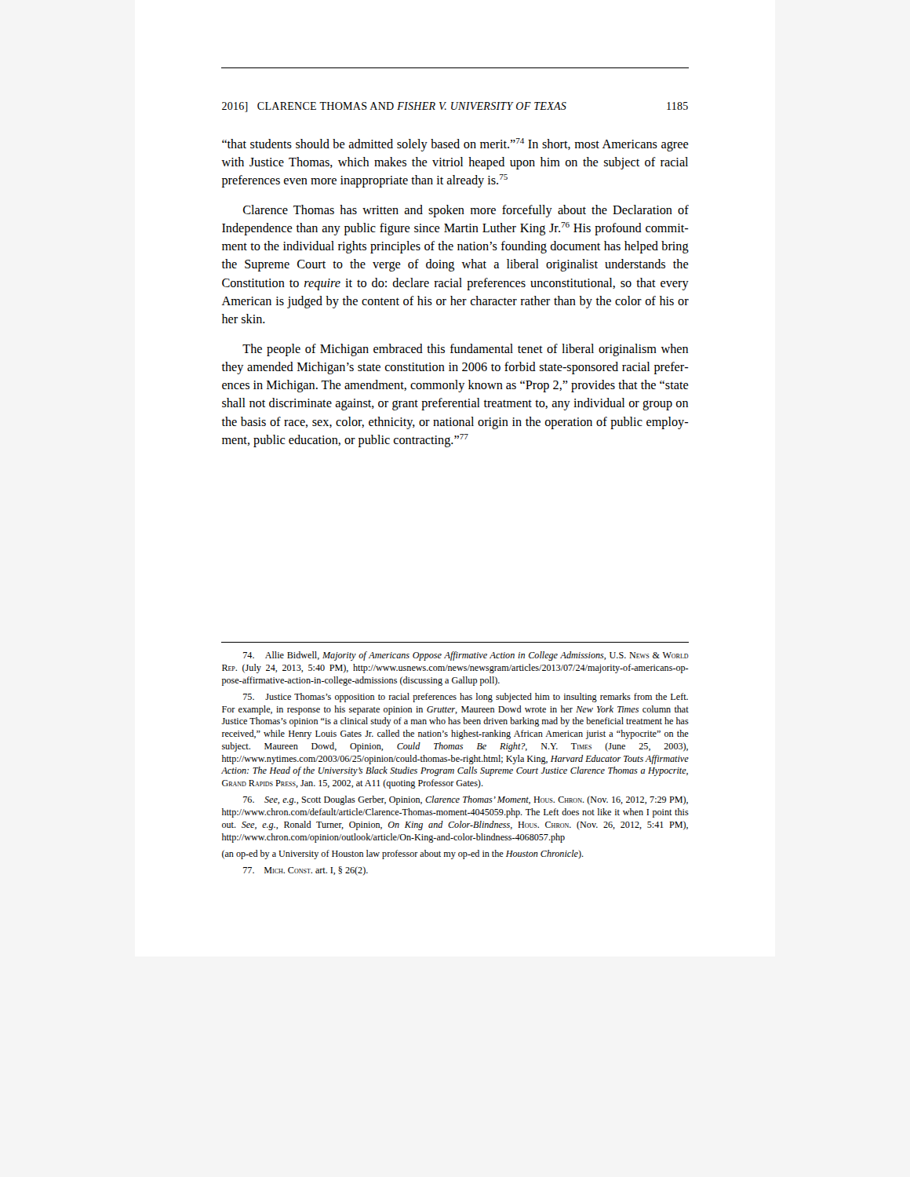2016] CLARENCE THOMAS AND FISHER V. UNIVERSITY OF TEXAS 1185
“that students should be admitted solely based on merit.”74 In short, most Americans agree with Justice Thomas, which makes the vitriol heaped upon him on the subject of racial preferences even more inappropriate than it already is.75
Clarence Thomas has written and spoken more forcefully about the Declaration of Independence than any public figure since Martin Luther King Jr.76 His profound commitment to the individual rights principles of the nation’s founding document has helped bring the Supreme Court to the verge of doing what a liberal originalist understands the Constitution to require it to do: declare racial preferences unconstitutional, so that every American is judged by the content of his or her character rather than by the color of his or her skin.
The people of Michigan embraced this fundamental tenet of liberal originalism when they amended Michigan’s state constitution in 2006 to forbid state-sponsored racial preferences in Michigan. The amendment, commonly known as “Prop 2,” provides that the “state shall not discriminate against, or grant preferential treatment to, any individual or group on the basis of race, sex, color, ethnicity, or national origin in the operation of public employment, public education, or public contracting.”77
74. Allie Bidwell, Majority of Americans Oppose Affirmative Action in College Admissions, U.S. News & World Rep. (July 24, 2013, 5:40 PM), http://www.usnews.com/news/newsgram/articles/2013/07/24/majority-of-americans-oppose-affirmative-action-in-college-admissions (discussing a Gallup poll).
75. Justice Thomas’s opposition to racial preferences has long subjected him to insulting remarks from the Left. For example, in response to his separate opinion in Grutter, Maureen Dowd wrote in her New York Times column that Justice Thomas’s opinion “is a clinical study of a man who has been driven barking mad by the beneficial treatment he has received,” while Henry Louis Gates Jr. called the nation’s highest-ranking African American jurist a “hypocrite” on the subject. Maureen Dowd, Opinion, Could Thomas Be Right?, N.Y. Times (June 25, 2003), http://www.nytimes.com/2003/06/25/opinion/could-thomas-be-right.html; Kyla King, Harvard Educator Touts Affirmative Action: The Head of the University’s Black Studies Program Calls Supreme Court Justice Clarence Thomas a Hypocrite, Grand Rapids Press, Jan. 15, 2002, at A11 (quoting Professor Gates).
76. See, e.g., Scott Douglas Gerber, Opinion, Clarence Thomas’ Moment, Hous. Chron. (Nov. 16, 2012, 7:29 PM), http://www.chron.com/default/article/Clarence-Thomas-moment-4045059.php. The Left does not like it when I point this out. See, e.g., Ronald Turner, Opinion, On King and Color-Blindness, Hous. Chron. (Nov. 26, 2012, 5:41 PM), http://www.chron.com/opinion/outlook/article/On-King-and-color-blindness-4068057.php
(an op-ed by a University of Houston law professor about my op-ed in the Houston Chronicle).
77. Mich. Const. art. I, § 26(2).